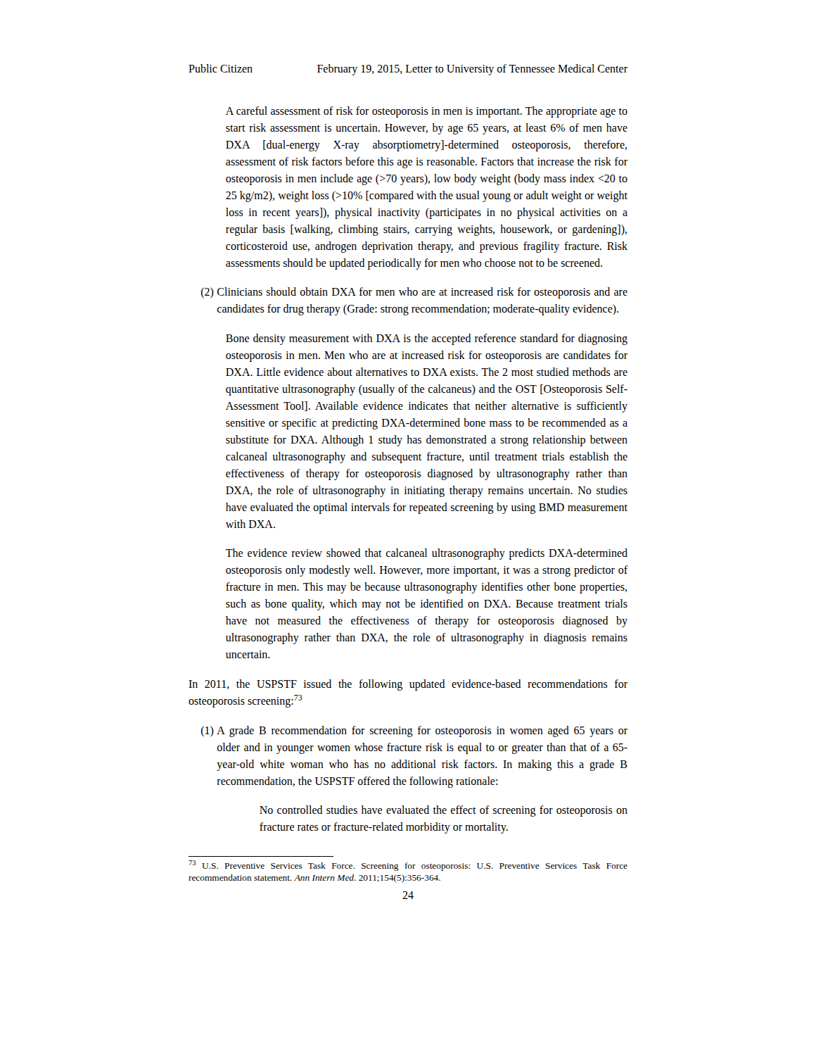Public Citizen
February 19, 2015, Letter to University of Tennessee Medical Center
A careful assessment of risk for osteoporosis in men is important. The appropriate age to start risk assessment is uncertain. However, by age 65 years, at least 6% of men have DXA [dual-energy X-ray absorptiometry]-determined osteoporosis, therefore, assessment of risk factors before this age is reasonable. Factors that increase the risk for osteoporosis in men include age (>70 years), low body weight (body mass index <20 to 25 kg/m2), weight loss (>10% [compared with the usual young or adult weight or weight loss in recent years]), physical inactivity (participates in no physical activities on a regular basis [walking, climbing stairs, carrying weights, housework, or gardening]), corticosteroid use, androgen deprivation therapy, and previous fragility fracture. Risk assessments should be updated periodically for men who choose not to be screened.
(2)
Clinicians should obtain DXA for men who are at increased risk for osteoporosis and are candidates for drug therapy (Grade: strong recommendation; moderate-quality evidence).
Bone density measurement with DXA is the accepted reference standard for diagnosing osteoporosis in men. Men who are at increased risk for osteoporosis are candidates for DXA. Little evidence about alternatives to DXA exists. The 2 most studied methods are quantitative ultrasonography (usually of the calcaneus) and the OST [Osteoporosis Self-Assessment Tool]. Available evidence indicates that neither alternative is sufficiently sensitive or specific at predicting DXA-determined bone mass to be recommended as a substitute for DXA. Although 1 study has demonstrated a strong relationship between calcaneal ultrasonography and subsequent fracture, until treatment trials establish the effectiveness of therapy for osteoporosis diagnosed by ultrasonography rather than DXA, the role of ultrasonography in initiating therapy remains uncertain. No studies have evaluated the optimal intervals for repeated screening by using BMD measurement with DXA.
The evidence review showed that calcaneal ultrasonography predicts DXA-determined osteoporosis only modestly well. However, more important, it was a strong predictor of fracture in men. This may be because ultrasonography identifies other bone properties, such as bone quality, which may not be identified on DXA. Because treatment trials have not measured the effectiveness of therapy for osteoporosis diagnosed by ultrasonography rather than DXA, the role of ultrasonography in diagnosis remains uncertain.
In 2011, the USPSTF issued the following updated evidence-based recommendations for osteoporosis screening:73
(1)
A grade B recommendation for screening for osteoporosis in women aged 65 years or older and in younger women whose fracture risk is equal to or greater than that of a 65-year-old white woman who has no additional risk factors. In making this a grade B recommendation, the USPSTF offered the following rationale:
No controlled studies have evaluated the effect of screening for osteoporosis on fracture rates or fracture-related morbidity or mortality.
73 U.S. Preventive Services Task Force. Screening for osteoporosis: U.S. Preventive Services Task Force recommendation statement. Ann Intern Med. 2011;154(5):356-364.
24